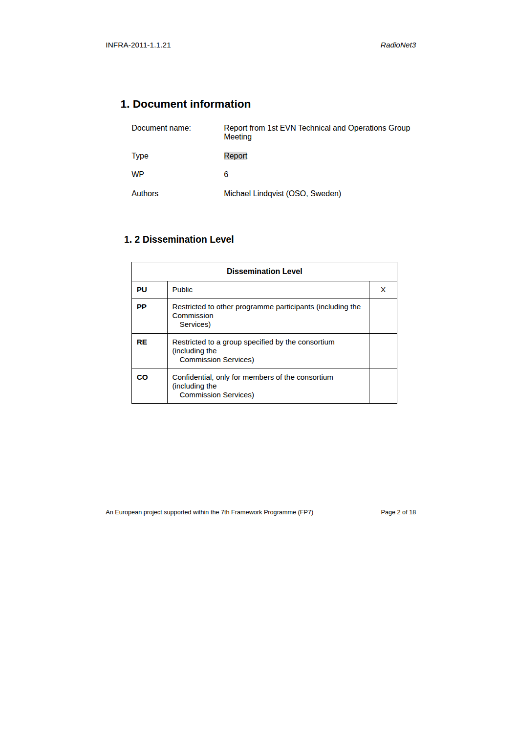INFRA-2011-1.1.21
RadioNet3
1. Document information
| Document name: | Report from 1st EVN Technical and Operations Group Meeting |
| Type | Report |
| WP | 6 |
| Authors | Michael Lindqvist (OSO, Sweden) |
1. 2 Dissemination Level
| Dissemination Level |
| --- |
| PU | Public | X |
| PP | Restricted to other programme participants (including the Commission Services) | |
| RE | Restricted to a group specified by the consortium (including the Commission Services) | |
| CO | Confidential, only for members of the consortium (including the Commission Services) | |
An European project supported within the 7th Framework Programme (FP7)
Page 2 of 18